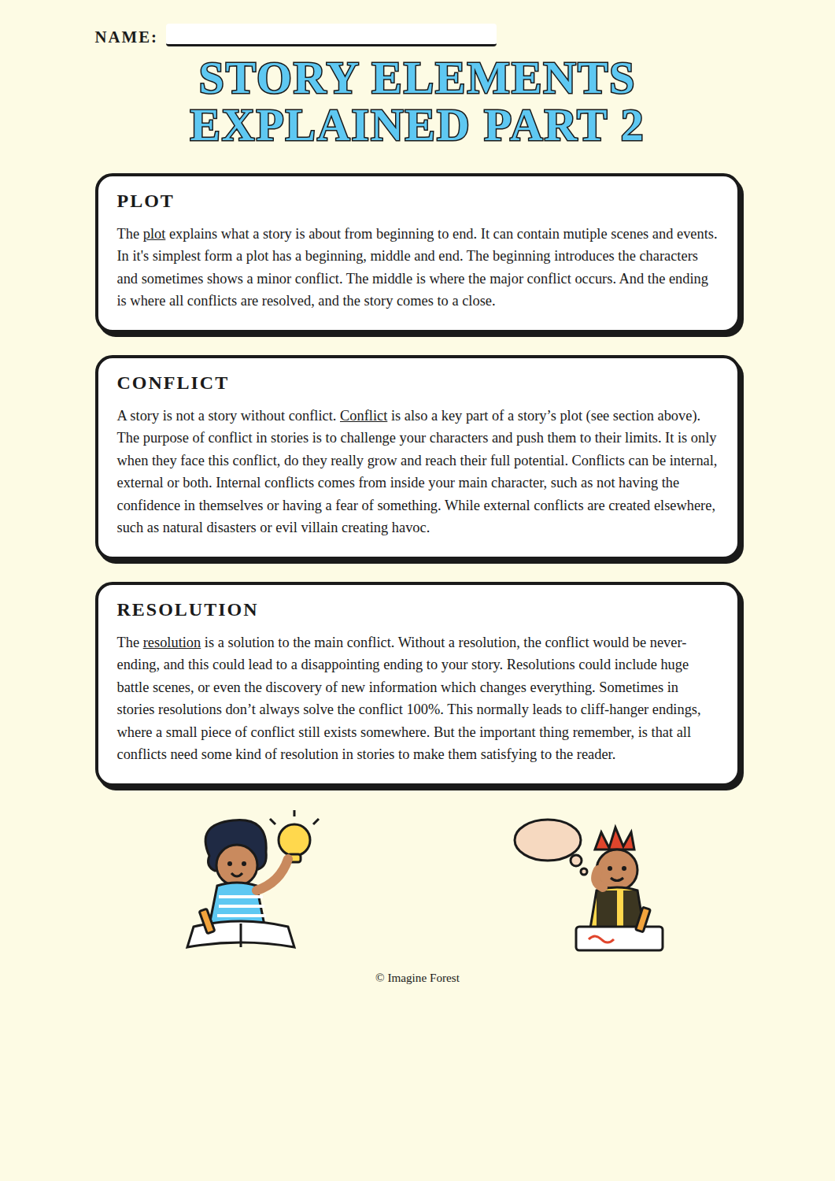NAME:
Story Elements
Explained Part 2
Plot
The plot explains what a story is about from beginning to end. It can contain mutiple scenes and events. In it's simplest form a plot has a beginning, middle and end. The beginning introduces the characters and sometimes shows a minor conflict. The middle is where the major conflict occurs. And the ending is where all conflicts are resolved, and the story comes to a close.
Conflict
A story is not a story without conflict. Conflict is also a key part of a story’s plot (see section above). The purpose of conflict in stories is to challenge your characters and push them to their limits. It is only when they face this conflict, do they really grow and reach their full potential. Conflicts can be internal, external or both. Internal conflicts comes from inside your main character, such as not having the confidence in themselves or having a fear of something. While external conflicts are created elsewhere, such as natural disasters or evil villain creating havoc.
Resolution
The resolution is a solution to the main conflict. Without a resolution, the conflict would be never-ending, and this could lead to a disappointing ending to your story. Resolutions could include huge battle scenes, or even the discovery of new information which changes everything. Sometimes in stories resolutions don’t always solve the conflict 100%. This normally leads to cliff-hanger endings, where a small piece of conflict still exists somewhere. But the important thing remember, is that all conflicts need some kind of resolution in stories to make them satisfying to the reader.
© Imagine Forest